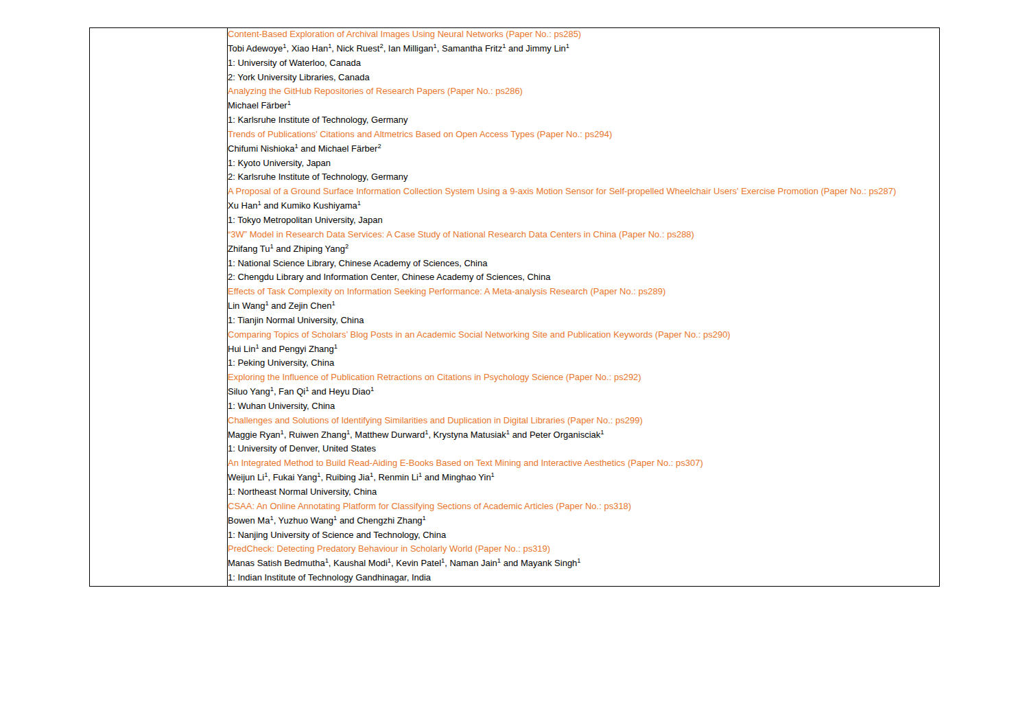| | Content-Based Exploration of Archival Images Using Neural Networks (Paper No.: ps285) Tobi Adewoye 1 , Xiao Han 1 , Nick Ruest 2 , Ian Milligan 1 , Samantha Fritz 1 and Jimmy Lin 1 1: University of Waterloo, Canada 2: York University Libraries, Canada Analyzing the GitHub Repositories of Research Papers (Paper No.: ps286) Michael Färber 1 1: Karlsruhe Institute of Technology, Germany Trends of Publications' Citations and Altmetrics Based on Open Access Types (Paper No.: ps294) Chifumi Nishioka 1 and Michael Färber 2 1: Kyoto University, Japan 2: Karlsruhe Institute of Technology, Germany A Proposal of a Ground Surface Information Collection System Using a 9-axis Motion Sensor for Self-propelled Wheelchair Users' Exercise Promotion (Paper No.: ps287) Xu Han 1 and Kumiko Kushiyama 1 1: Tokyo Metropolitan University, Japan “3W” Model in Research Data Services: A Case Study of National Research Data Centers in China (Paper No.: ps288) Zhifang Tu 1 and Zhiping Yang 2 1: National Science Library, Chinese Academy of Sciences, China 2: Chengdu Library and Information Center, Chinese Academy of Sciences, China Effects of Task Complexity on Information Seeking Performance: A Meta-analysis Research (Paper No.: ps289) Lin Wang 1 and Zejin Chen 1 1: Tianjin Normal University, China Comparing Topics of Scholars’ Blog Posts in an Academic Social Networking Site and Publication Keywords (Paper No.: ps290) Hui Lin 1 and Pengyi Zhang 1 1: Peking University, China Exploring the Influence of Publication Retractions on Citations in Psychology Science (Paper No.: ps292) Siluo Yang 1 , Fan Qi 1 and Heyu Diao 1 1: Wuhan University, China Challenges and Solutions of Identifying Similarities and Duplication in Digital Libraries (Paper No.: ps299) Maggie Ryan 1 , Ruiwen Zhang 1 , Matthew Durward 1 , Krystyna Matusiak 1 and Peter Organisciak 1 1: University of Denver, United States An Integrated Method to Build Read-Aiding E-Books Based on Text Mining and Interactive Aesthetics (Paper No.: ps307) Weijun Li 1 , Fukai Yang 1 , Ruibing Jia 1 , Renmin Li 1 and Minghao Yin 1 1: Northeast Normal University, China CSAA: An Online Annotating Platform for Classifying Sections of Academic Articles (Paper No.: ps318) Bowen Ma 1 , Yuzhuo Wang 1 and Chengzhi Zhang 1 1: Nanjing University of Science and Technology, China PredCheck: Detecting Predatory Behaviour in Scholarly World (Paper No.: ps319) Manas Satish Bedmutha 1 , Kaushal Modi 1 , Kevin Patel 1 , Naman Jain 1 and Mayank Singh 1 1: Indian Institute of Technology Gandhinagar, India |